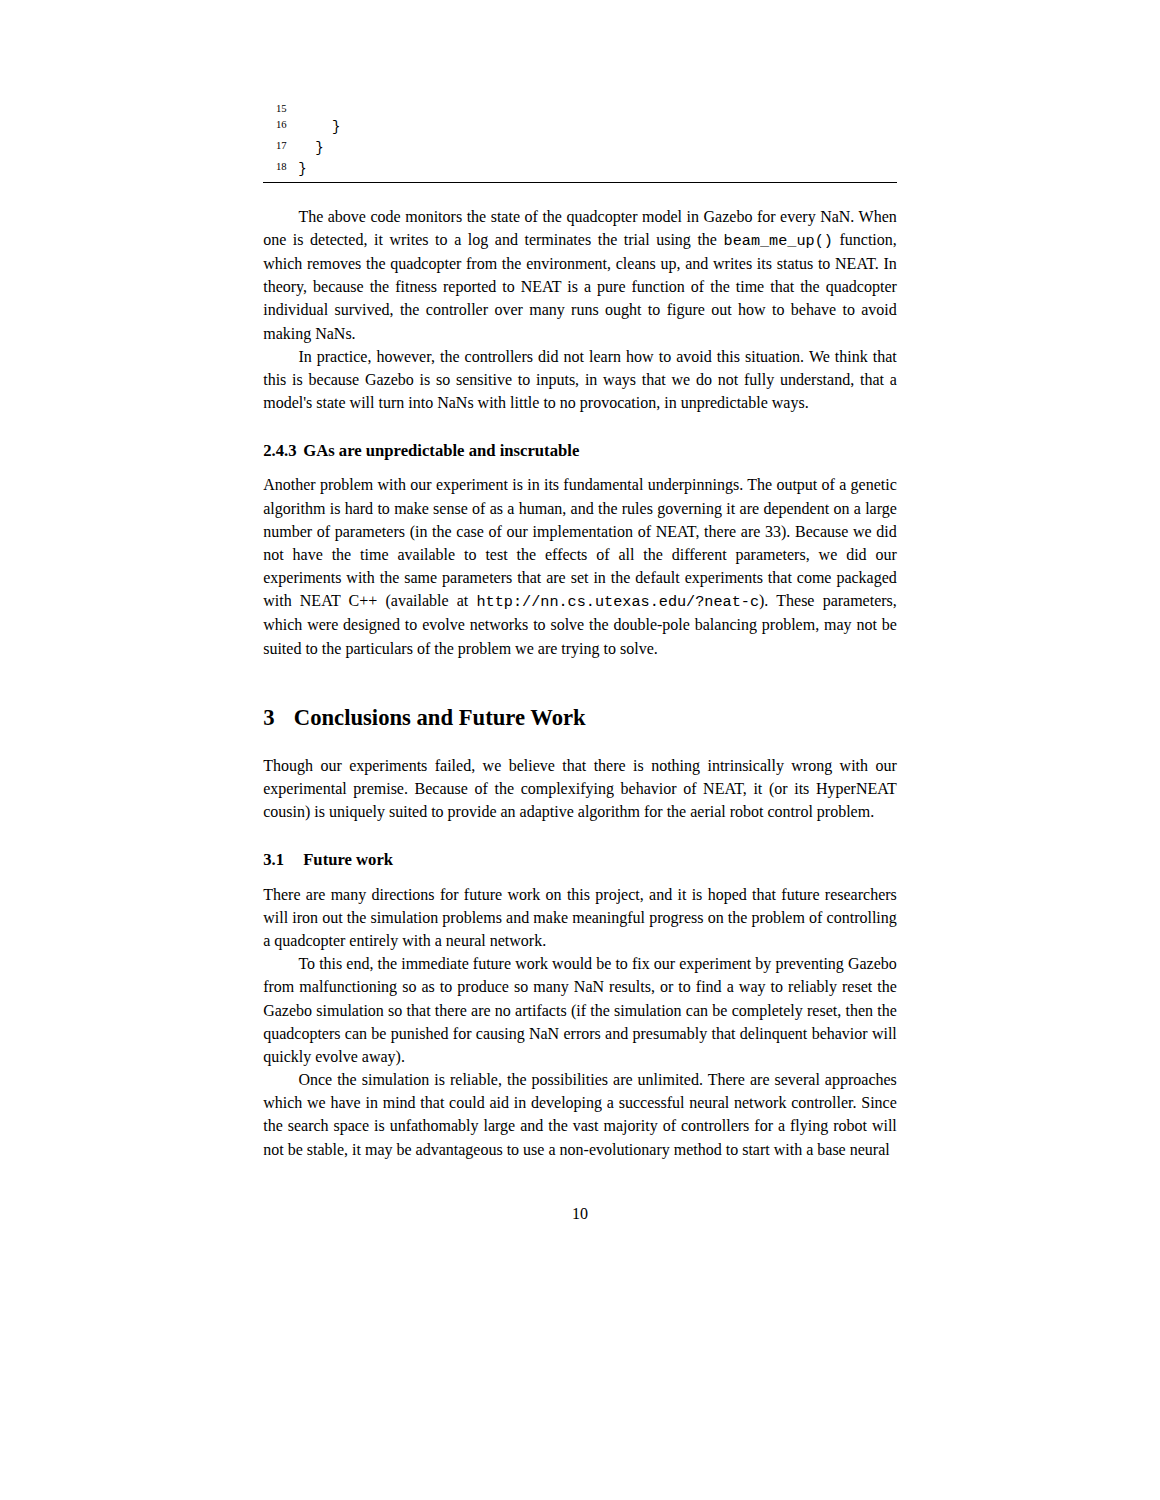| 15 | |
| 16 | } |
| 17 | } |
| 18 | } |
The above code monitors the state of the quadcopter model in Gazebo for every NaN. When one is detected, it writes to a log and terminates the trial using the beam_me_up() function, which removes the quadcopter from the environment, cleans up, and writes its status to NEAT. In theory, because the fitness reported to NEAT is a pure function of the time that the quadcopter individual survived, the controller over many runs ought to figure out how to behave to avoid making NaNs.
In practice, however, the controllers did not learn how to avoid this situation. We think that this is because Gazebo is so sensitive to inputs, in ways that we do not fully understand, that a model's state will turn into NaNs with little to no provocation, in unpredictable ways.
2.4.3 GAs are unpredictable and inscrutable
Another problem with our experiment is in its fundamental underpinnings. The output of a genetic algorithm is hard to make sense of as a human, and the rules governing it are dependent on a large number of parameters (in the case of our implementation of NEAT, there are 33). Because we did not have the time available to test the effects of all the different parameters, we did our experiments with the same parameters that are set in the default experiments that come packaged with NEAT C++ (available at http://nn.cs.utexas.edu/?neat-c). These parameters, which were designed to evolve networks to solve the double-pole balancing problem, may not be suited to the particulars of the problem we are trying to solve.
3 Conclusions and Future Work
Though our experiments failed, we believe that there is nothing intrinsically wrong with our experimental premise. Because of the complexifying behavior of NEAT, it (or its HyperNEAT cousin) is uniquely suited to provide an adaptive algorithm for the aerial robot control problem.
3.1 Future work
There are many directions for future work on this project, and it is hoped that future researchers will iron out the simulation problems and make meaningful progress on the problem of controlling a quadcopter entirely with a neural network.
To this end, the immediate future work would be to fix our experiment by preventing Gazebo from malfunctioning so as to produce so many NaN results, or to find a way to reliably reset the Gazebo simulation so that there are no artifacts (if the simulation can be completely reset, then the quadcopters can be punished for causing NaN errors and presumably that delinquent behavior will quickly evolve away).
Once the simulation is reliable, the possibilities are unlimited. There are several approaches which we have in mind that could aid in developing a successful neural network controller. Since the search space is unfathomably large and the vast majority of controllers for a flying robot will not be stable, it may be advantageous to use a non-evolutionary method to start with a base neural
10